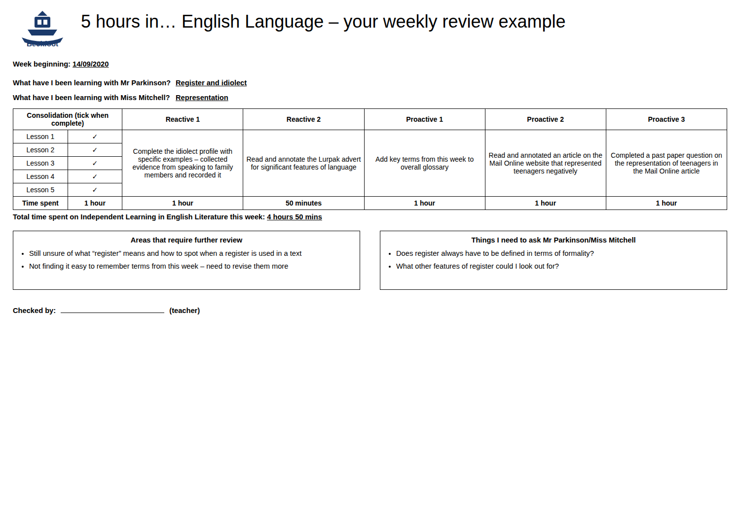Beckfoot
5 hours in… English Language – your weekly review example
Week beginning: 14/09/2020
What have I been learning with Mr Parkinson?Register and idiolect
What have I been learning with Miss Mitchell?Representation
| Consolidation (tick when complete) | Reactive 1 | Reactive 2 | Proactive 1 | Proactive 2 | Proactive 3 |
| --- | --- | --- | --- | --- | --- |
| Lesson 1 | ✓ | Complete the idiolect profile with specific examples – collected evidence from speaking to family members and recorded it | Read and annotate the Lurpak advert for significant features of language | Add key terms from this week to overall glossary | Read and annotated an article on the Mail Online website that represented teenagers negatively | Completed a past paper question on the representation of teenagers in the Mail Online article |
| Lesson 2 | ✓ |
| Lesson 3 | ✓ |
| Lesson 4 | ✓ |
| Lesson 5 | ✓ |
| Time spent | 1 hour | 1 hour | 50 minutes | 1 hour | 1 hour | 1 hour |
Total time spent on Independent Learning in English Literature this week: 4 hours 50 mins
Areas that require further review
Still unsure of what “register” means and how to spot when a register is used in a text
Not finding it easy to remember terms from this week – need to revise them more
Things I need to ask Mr Parkinson/Miss Mitchell
Does register always have to be defined in terms of formality?
What other features of register could I look out for?
Checked by: (teacher)